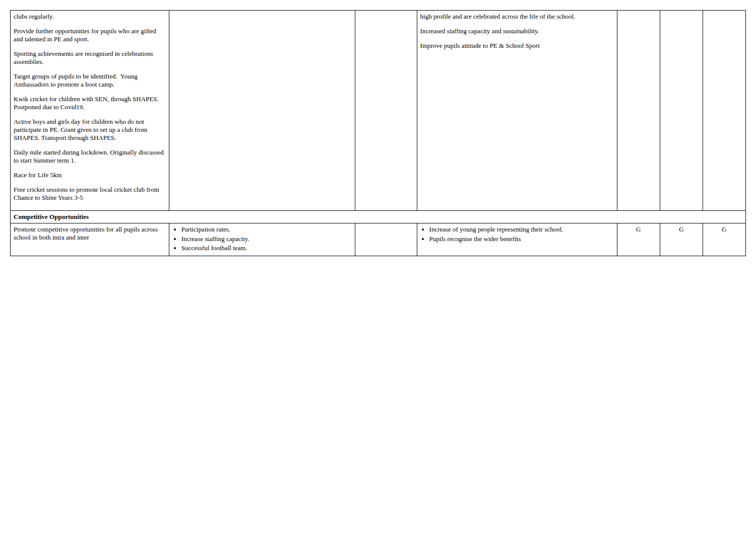| clubs regularly. Provide further opportunities for pupils who are gifted and talented in PE and sport. Sporting achievements are recognised in celebrations assemblies. Target groups of pupils to be identified. Young Ambassadors to promote a boot camp. Kwik cricket for children with SEN, through SHAPES. Postponed due to Covid19. Active boys and girls day for children who do not participate in PE. Grant given to set up a club from SHAPES. Transport through SHAPES. Daily mile started during lockdown. Originally discussed to start Summer term 1. Race for Life 5km Free cricket sessions to promote local cricket club from Chance to Shine Years 3-5 | | | high profile and are celebrated across the life of the school. Increased staffing capacity and sustainability. Improve pupils attitude to PE & School Sport | | | |
| Competitive Opportunities |
| Promote competitive opportunities for all pupils across school in both intra and inter | Participation rates. Increase staffing capacity. Successful football team. | | Increase of young people representing their school. Pupils recognise the wider benefits | G | G | G |